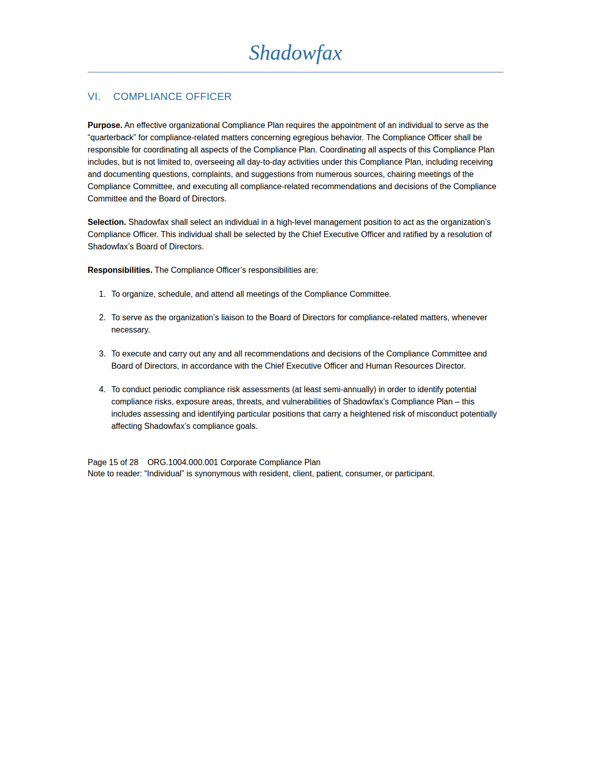Shadowfax
VI. COMPLIANCE OFFICER
Purpose. An effective organizational Compliance Plan requires the appointment of an individual to serve as the “quarterback” for compliance-related matters concerning egregious behavior. The Compliance Officer shall be responsible for coordinating all aspects of the Compliance Plan. Coordinating all aspects of this Compliance Plan includes, but is not limited to, overseeing all day-to-day activities under this Compliance Plan, including receiving and documenting questions, complaints, and suggestions from numerous sources, chairing meetings of the Compliance Committee, and executing all compliance-related recommendations and decisions of the Compliance Committee and the Board of Directors.
Selection. Shadowfax shall select an individual in a high-level management position to act as the organization’s Compliance Officer. This individual shall be selected by the Chief Executive Officer and ratified by a resolution of Shadowfax’s Board of Directors.
Responsibilities. The Compliance Officer’s responsibilities are:
To organize, schedule, and attend all meetings of the Compliance Committee.
To serve as the organization’s liaison to the Board of Directors for compliance-related matters, whenever necessary.
To execute and carry out any and all recommendations and decisions of the Compliance Committee and Board of Directors, in accordance with the Chief Executive Officer and Human Resources Director.
To conduct periodic compliance risk assessments (at least semi-annually) in order to identify potential compliance risks, exposure areas, threats, and vulnerabilities of Shadowfax’s Compliance Plan – this includes assessing and identifying particular positions that carry a heightened risk of misconduct potentially affecting Shadowfax’s compliance goals.
Page 15 of 28 ORG.1004.000.001 Corporate Compliance Plan
Note to reader: “Individual” is synonymous with resident, client, patient, consumer, or participant.